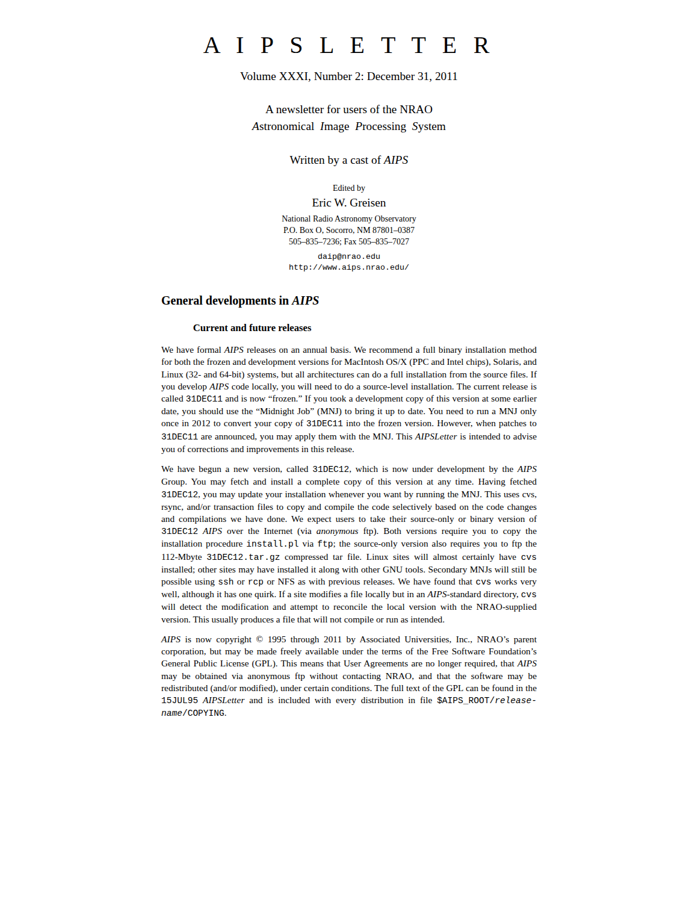A I P S L E T T E R
Volume XXXI, Number 2: December 31, 2011
A newsletter for users of the NRAO
Astronomical Image Processing System
Written by a cast of AIPS
Edited by
Eric W. Greisen
National Radio Astronomy Observatory
P.O. Box O, Socorro, NM 87801–0387
505–835–7236; Fax 505–835–7027
daip@nrao.edu
http://www.aips.nrao.edu/
General developments in AIPS
Current and future releases
We have formal AIPS releases on an annual basis. We recommend a full binary installation method for both the frozen and development versions for MacIntosh OS/X (PPC and Intel chips), Solaris, and Linux (32- and 64-bit) systems, but all architectures can do a full installation from the source files. If you develop AIPS code locally, you will need to do a source-level installation. The current release is called 31DEC11 and is now “frozen.” If you took a development copy of this version at some earlier date, you should use the “Midnight Job” (MNJ) to bring it up to date. You need to run a MNJ only once in 2012 to convert your copy of 31DEC11 into the frozen version. However, when patches to 31DEC11 are announced, you may apply them with the MNJ. This AIPSLetter is intended to advise you of corrections and improvements in this release.
We have begun a new version, called 31DEC12, which is now under development by the AIPS Group. You may fetch and install a complete copy of this version at any time. Having fetched 31DEC12, you may update your installation whenever you want by running the MNJ. This uses cvs, rsync, and/or transaction files to copy and compile the code selectively based on the code changes and compilations we have done. We expect users to take their source-only or binary version of 31DEC12 AIPS over the Internet (via anonymous ftp). Both versions require you to copy the installation procedure install.pl via ftp; the source-only version also requires you to ftp the 112-Mbyte 31DEC12.tar.gz compressed tar file. Linux sites will almost certainly have cvs installed; other sites may have installed it along with other GNU tools. Secondary MNJs will still be possible using ssh or rcp or NFS as with previous releases. We have found that cvs works very well, although it has one quirk. If a site modifies a file locally but in an AIPS-standard directory, cvs will detect the modification and attempt to reconcile the local version with the NRAO-supplied version. This usually produces a file that will not compile or run as intended.
AIPS is now copyright © 1995 through 2011 by Associated Universities, Inc., NRAO’s parent corporation, but may be made freely available under the terms of the Free Software Foundation’s General Public License (GPL). This means that User Agreements are no longer required, that AIPS may be obtained via anonymous ftp without contacting NRAO, and that the software may be redistributed (and/or modified), under certain conditions. The full text of the GPL can be found in the 15JUL95 AIPSLetter and is included with every distribution in file $AIPS_ROOT/release-name/COPYING.